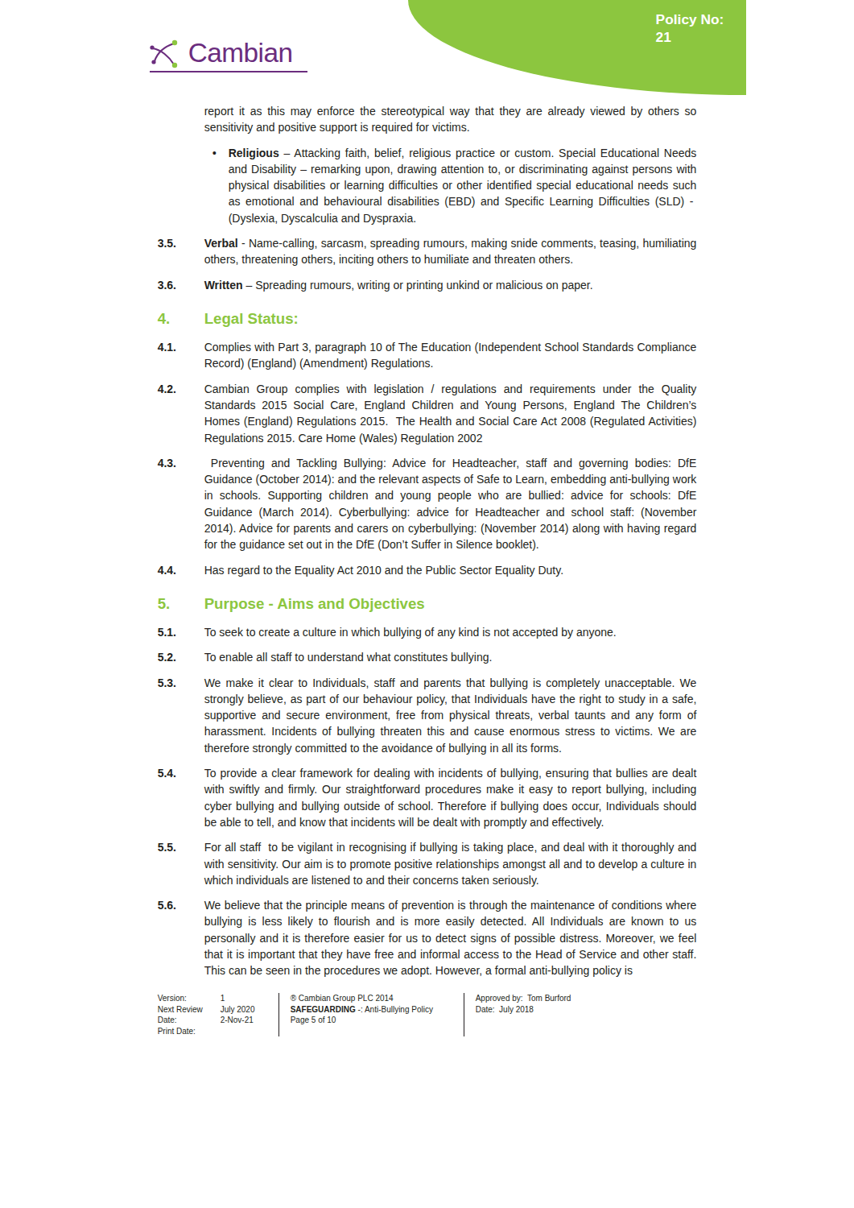Policy No:
21
Cambian
report it as this may enforce the stereotypical way that they are already viewed by others so sensitivity and positive support is required for victims.
Religious – Attacking faith, belief, religious practice or custom. Special Educational Needs and Disability – remarking upon, drawing attention to, or discriminating against persons with physical disabilities or learning difficulties or other identified special educational needs such as emotional and behavioural disabilities (EBD) and Specific Learning Difficulties (SLD) - (Dyslexia, Dyscalculia and Dyspraxia.
3.5.
Verbal - Name-calling, sarcasm, spreading rumours, making snide comments, teasing, humiliating others, threatening others, inciting others to humiliate and threaten others.
3.6.
Written – Spreading rumours, writing or printing unkind or malicious on paper.
4. Legal Status:
4.1.
Complies with Part 3, paragraph 10 of The Education (Independent School Standards Compliance Record) (England) (Amendment) Regulations.
4.2.
Cambian Group complies with legislation / regulations and requirements under the Quality Standards 2015 Social Care, England Children and Young Persons, England The Children’s Homes (England) Regulations 2015. The Health and Social Care Act 2008 (Regulated Activities) Regulations 2015. Care Home (Wales) Regulation 2002
4.3.
Preventing and Tackling Bullying: Advice for Headteacher, staff and governing bodies: DfE Guidance (October 2014): and the relevant aspects of Safe to Learn, embedding anti-bullying work in schools. Supporting children and young people who are bullied: advice for schools: DfE Guidance (March 2014). Cyberbullying: advice for Headteacher and school staff: (November 2014). Advice for parents and carers on cyberbullying: (November 2014) along with having regard for the guidance set out in the DfE (Don’t Suffer in Silence booklet).
4.4.
Has regard to the Equality Act 2010 and the Public Sector Equality Duty.
5. Purpose - Aims and Objectives
5.1.
To seek to create a culture in which bullying of any kind is not accepted by anyone.
5.2.
To enable all staff to understand what constitutes bullying.
5.3.
We make it clear to Individuals, staff and parents that bullying is completely unacceptable. We strongly believe, as part of our behaviour policy, that Individuals have the right to study in a safe, supportive and secure environment, free from physical threats, verbal taunts and any form of harassment. Incidents of bullying threaten this and cause enormous stress to victims. We are therefore strongly committed to the avoidance of bullying in all its forms.
5.4.
To provide a clear framework for dealing with incidents of bullying, ensuring that bullies are dealt with swiftly and firmly. Our straightforward procedures make it easy to report bullying, including cyber bullying and bullying outside of school. Therefore if bullying does occur, Individuals should be able to tell, and know that incidents will be dealt with promptly and effectively.
5.5.
For all staff to be vigilant in recognising if bullying is taking place, and deal with it thoroughly and with sensitivity. Our aim is to promote positive relationships amongst all and to develop a culture in which individuals are listened to and their concerns taken seriously.
5.6.
We believe that the principle means of prevention is through the maintenance of conditions where bullying is less likely to flourish and is more easily detected. All Individuals are known to us personally and it is therefore easier for us to detect signs of possible distress. Moreover, we feel that it is important that they have free and informal access to the Head of Service and other staff. This can be seen in the procedures we adopt. However, a formal anti-bullying policy is
Version:
Next Review Date:
Print Date:
1
July 2020
2-Nov-21
® Cambian Group PLC 2014
SAFEGUARDING -: Anti-Bullying Policy
Page 5 of 10
Approved by: Tom Burford
Date: July 2018